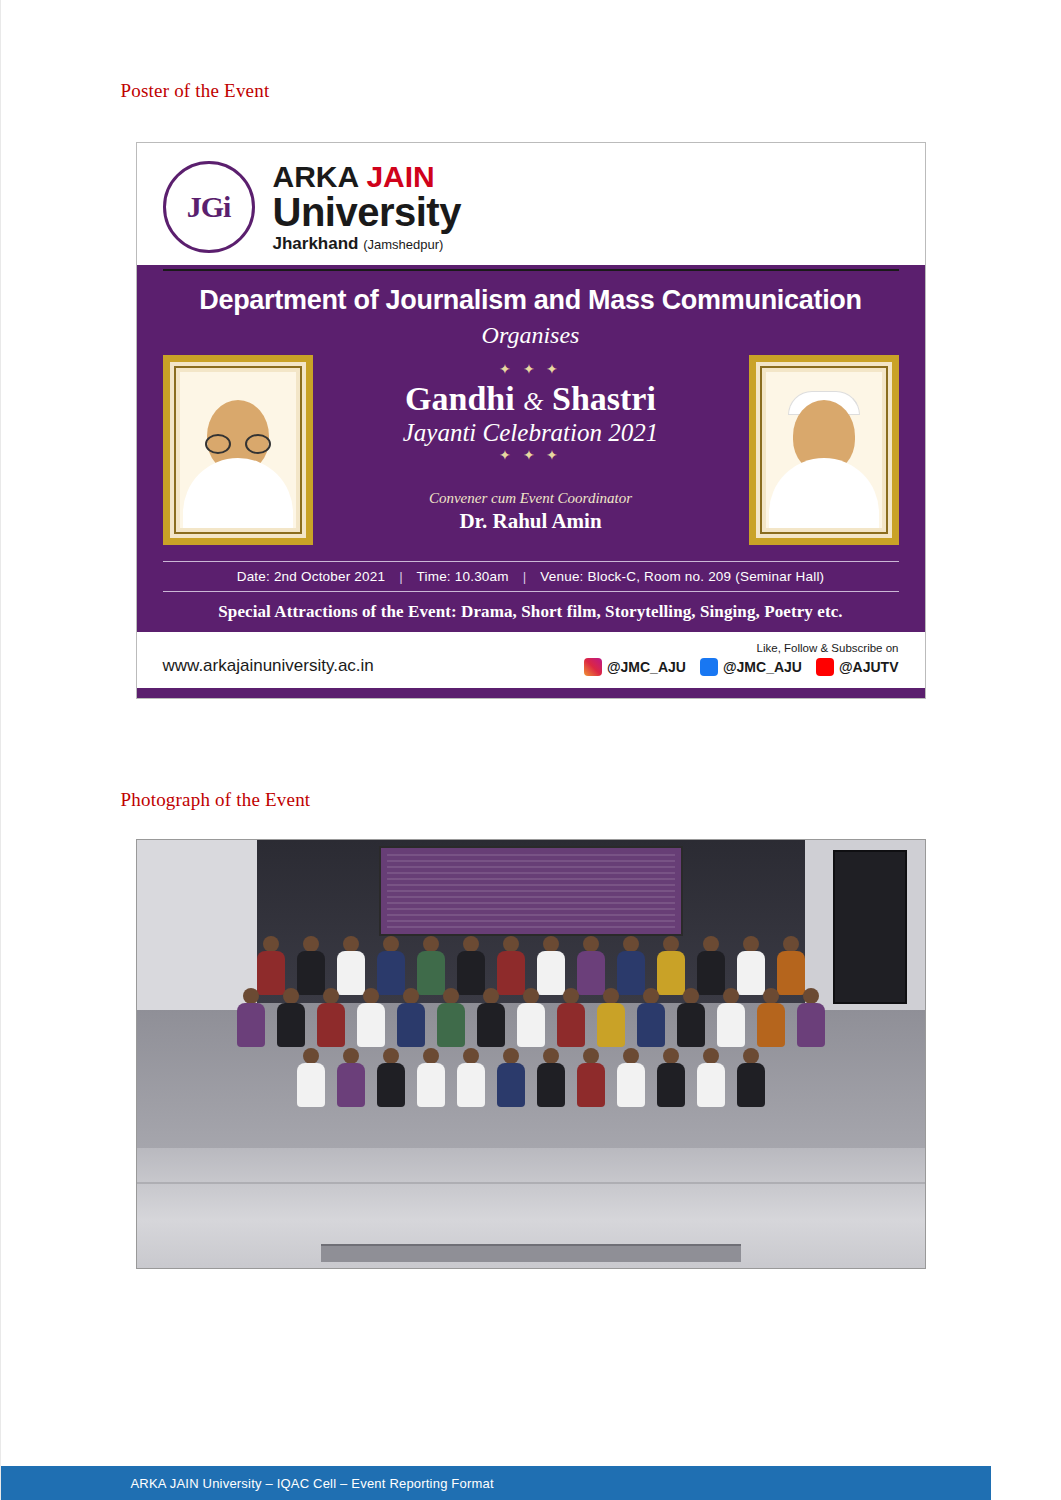Poster of the Event
JGi
ARKA JAIN
University
Jharkhand (Jamshedpur)
Department of Journalism and Mass Communication
Organises
✦ ✦ ✦
Gandhi & Shastri
Jayanti Celebration 2021
✦ ✦ ✦
Convener cum Event Coordinator
Dr. Rahul Amin
Date: 2nd October 2021 | Time: 10.30am | Venue: Block-C, Room no. 209 (Seminar Hall)
Special Attractions of the Event: Drama, Short film, Storytelling, Singing, Poetry etc.
www.arkajainuniversity.ac.in
Like, Follow & Subscribe on
@JMC_AJU @JMC_AJU @AJUTV
Photograph of the Event
ARKA JAIN University – IQAC Cell – Event Reporting Format